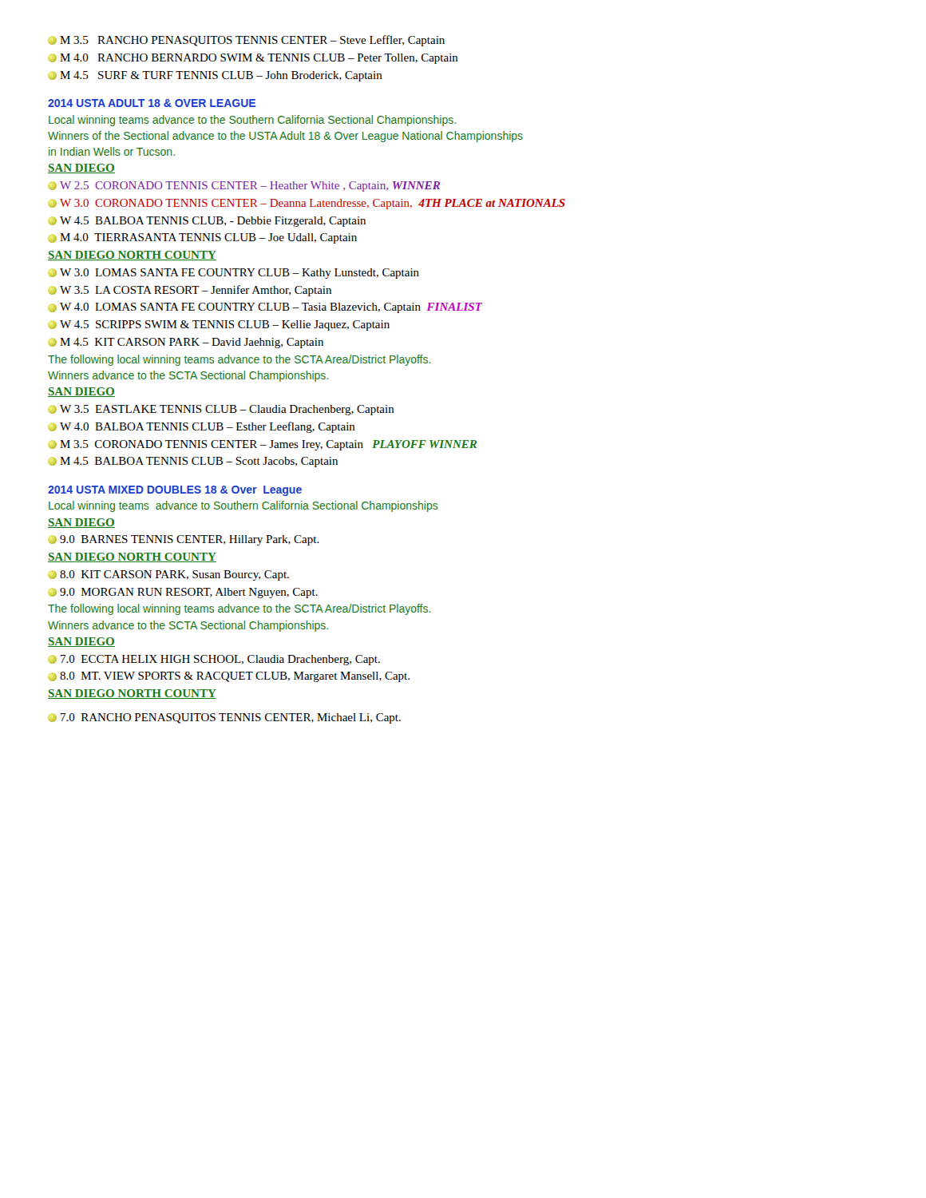M 3.5 RANCHO PENASQUITOS TENNIS CENTER – Steve Leffler, Captain
M 4.0 RANCHO BERNARDO SWIM & TENNIS CLUB – Peter Tollen, Captain
M 4.5 SURF & TURF TENNIS CLUB – John Broderick, Captain
2014 USTA ADULT 18 & OVER LEAGUE
Local winning teams advance to the Southern California Sectional Championships.
Winners of the Sectional advance to the USTA Adult 18 & Over League National Championships
in Indian Wells or Tucson.
SAN DIEGO
W 2.5 CORONADO TENNIS CENTER – Heather White , Captain, WINNER
W 3.0 CORONADO TENNIS CENTER – Deanna Latendresse, Captain, 4TH PLACE at NATIONALS
W 4.5 BALBOA TENNIS CLUB, - Debbie Fitzgerald, Captain
M 4.0 TIERRASANTA TENNIS CLUB – Joe Udall, Captain
SAN DIEGO NORTH COUNTY
W 3.0 LOMAS SANTA FE COUNTRY CLUB – Kathy Lunstedt, Captain
W 3.5 LA COSTA RESORT – Jennifer Amthor, Captain
W 4.0 LOMAS SANTA FE COUNTRY CLUB – Tasia Blazevich, Captain FINALIST
W 4.5 SCRIPPS SWIM & TENNIS CLUB – Kellie Jaquez, Captain
M 4.5 KIT CARSON PARK – David Jaehnig, Captain
The following local winning teams advance to the SCTA Area/District Playoffs.
Winners advance to the SCTA Sectional Championships.
SAN DIEGO
W 3.5 EASTLAKE TENNIS CLUB – Claudia Drachenberg, Captain
W 4.0 BALBOA TENNIS CLUB – Esther Leeflang, Captain
M 3.5 CORONADO TENNIS CENTER – James Irey, Captain PLAYOFF WINNER
M 4.5 BALBOA TENNIS CLUB – Scott Jacobs, Captain
2014 USTA MIXED DOUBLES 18 & Over League
Local winning teams advance to Southern California Sectional Championships
SAN DIEGO
9.0 BARNES TENNIS CENTER, Hillary Park, Capt.
SAN DIEGO NORTH COUNTY
8.0 KIT CARSON PARK, Susan Bourcy, Capt.
9.0 MORGAN RUN RESORT, Albert Nguyen, Capt.
The following local winning teams advance to the SCTA Area/District Playoffs.
Winners advance to the SCTA Sectional Championships.
SAN DIEGO
7.0 ECCTA HELIX HIGH SCHOOL, Claudia Drachenberg, Capt.
8.0 MT. VIEW SPORTS & RACQUET CLUB, Margaret Mansell, Capt.
SAN DIEGO NORTH COUNTY
7.0 RANCHO PENASQUITOS TENNIS CENTER, Michael Li, Capt.